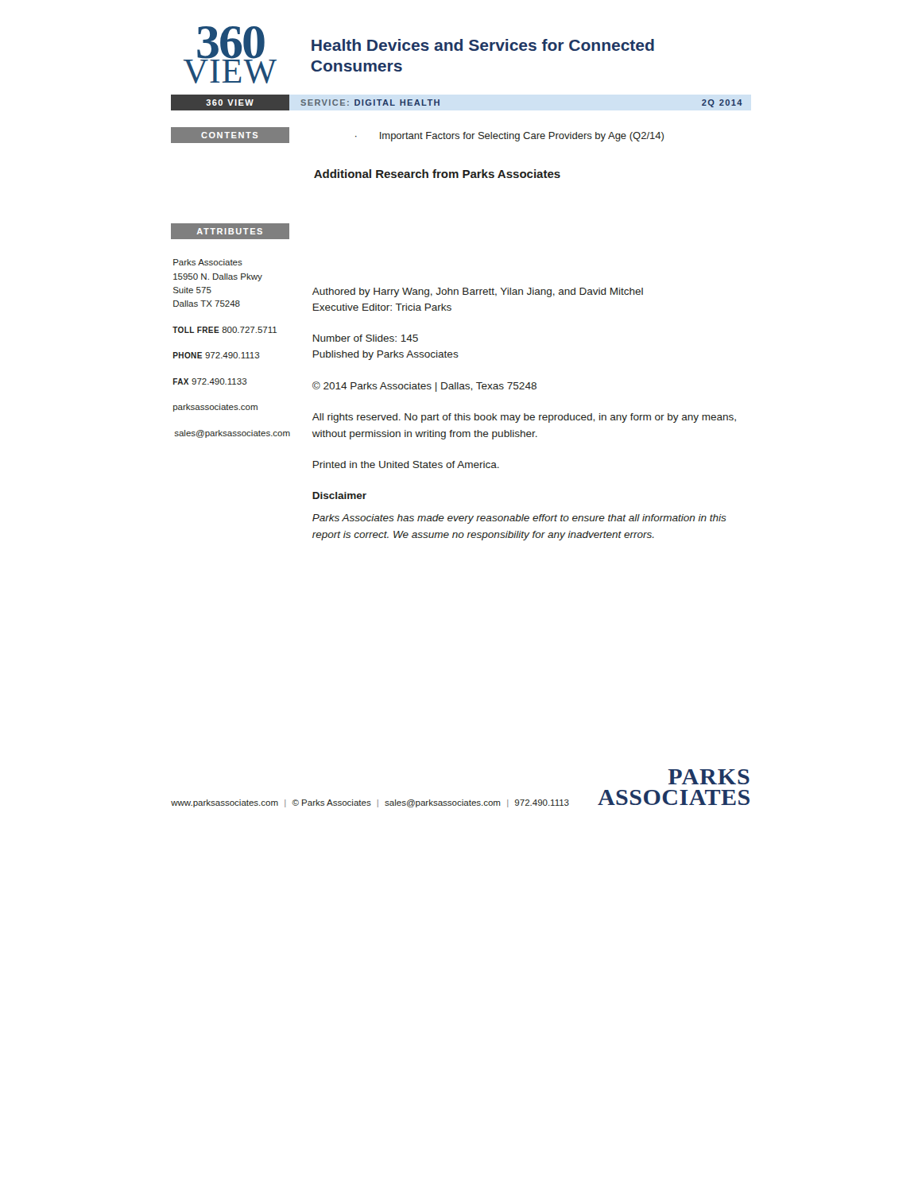360
VIEW
Health Devices and Services for Connected Consumers
360 VIEW
SERVICE: DIGITAL HEALTH
2Q 2014
CONTENTS
ATTRIBUTES
Parks Associates
15950 N. Dallas Pkwy
Suite 575
Dallas TX 75248
TOLL FREE 800.727.5711
PHONE 972.490.1113
FAX 972.490.1133
parksassociates.com
sales@parksassociates.com
· Important Factors for Selecting Care Providers by Age (Q2/14)
Additional Research from Parks Associates
Authored by Harry Wang, John Barrett, Yilan Jiang, and David Mitchel
Executive Editor: Tricia Parks
Number of Slides: 145
Published by Parks Associates
© 2014 Parks Associates | Dallas, Texas 75248
All rights reserved. No part of this book may be reproduced, in any form or by any means, without permission in writing from the publisher.
Printed in the United States of America.
Disclaimer
Parks Associates has made every reasonable effort to ensure that all information in this report is correct. We assume no responsibility for any inadvertent errors.
www.parksassociates.com | © Parks Associates | sales@parksassociates.com | 972.490.1113
PARKS
ASSOCIATES